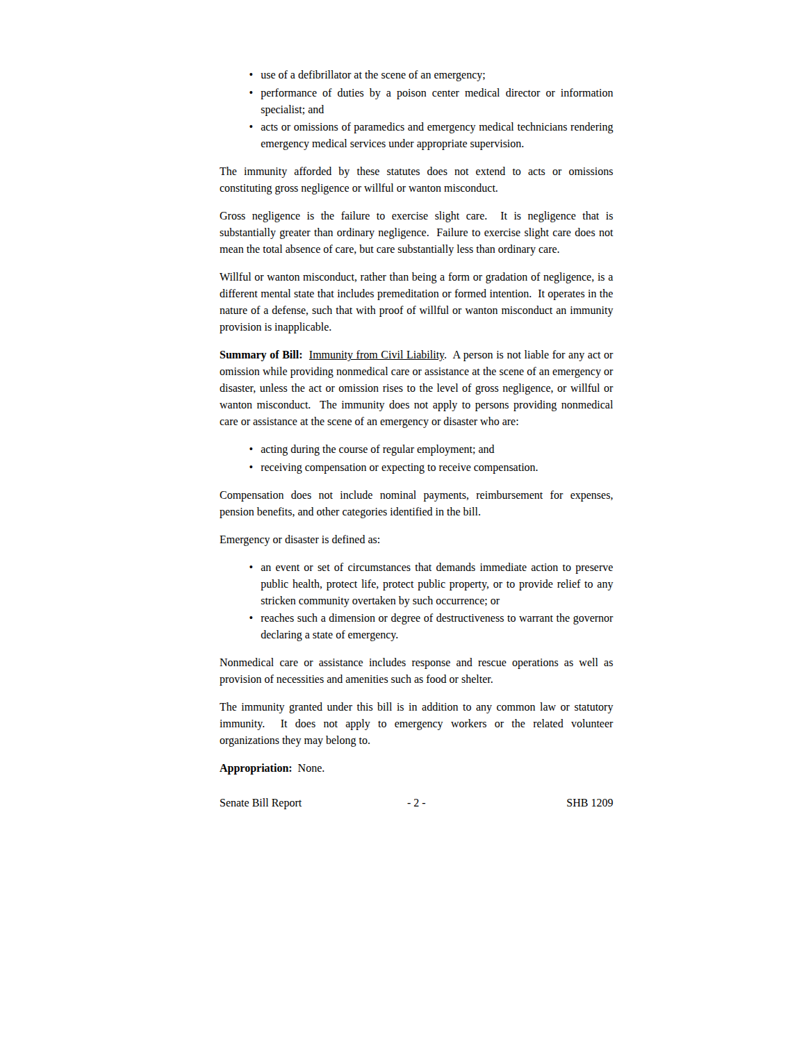use of a defibrillator at the scene of an emergency;
performance of duties by a poison center medical director or information specialist; and
acts or omissions of paramedics and emergency medical technicians rendering emergency medical services under appropriate supervision.
The immunity afforded by these statutes does not extend to acts or omissions constituting gross negligence or willful or wanton misconduct.
Gross negligence is the failure to exercise slight care. It is negligence that is substantially greater than ordinary negligence. Failure to exercise slight care does not mean the total absence of care, but care substantially less than ordinary care.
Willful or wanton misconduct, rather than being a form or gradation of negligence, is a different mental state that includes premeditation or formed intention. It operates in the nature of a defense, such that with proof of willful or wanton misconduct an immunity provision is inapplicable.
Summary of Bill: Immunity from Civil Liability. A person is not liable for any act or omission while providing nonmedical care or assistance at the scene of an emergency or disaster, unless the act or omission rises to the level of gross negligence, or willful or wanton misconduct. The immunity does not apply to persons providing nonmedical care or assistance at the scene of an emergency or disaster who are:
acting during the course of regular employment; and
receiving compensation or expecting to receive compensation.
Compensation does not include nominal payments, reimbursement for expenses, pension benefits, and other categories identified in the bill.
Emergency or disaster is defined as:
an event or set of circumstances that demands immediate action to preserve public health, protect life, protect public property, or to provide relief to any stricken community overtaken by such occurrence; or
reaches such a dimension or degree of destructiveness to warrant the governor declaring a state of emergency.
Nonmedical care or assistance includes response and rescue operations as well as provision of necessities and amenities such as food or shelter.
The immunity granted under this bill is in addition to any common law or statutory immunity. It does not apply to emergency workers or the related volunteer organizations they may belong to.
Appropriation: None.
Senate Bill Report
- 2 -
SHB 1209